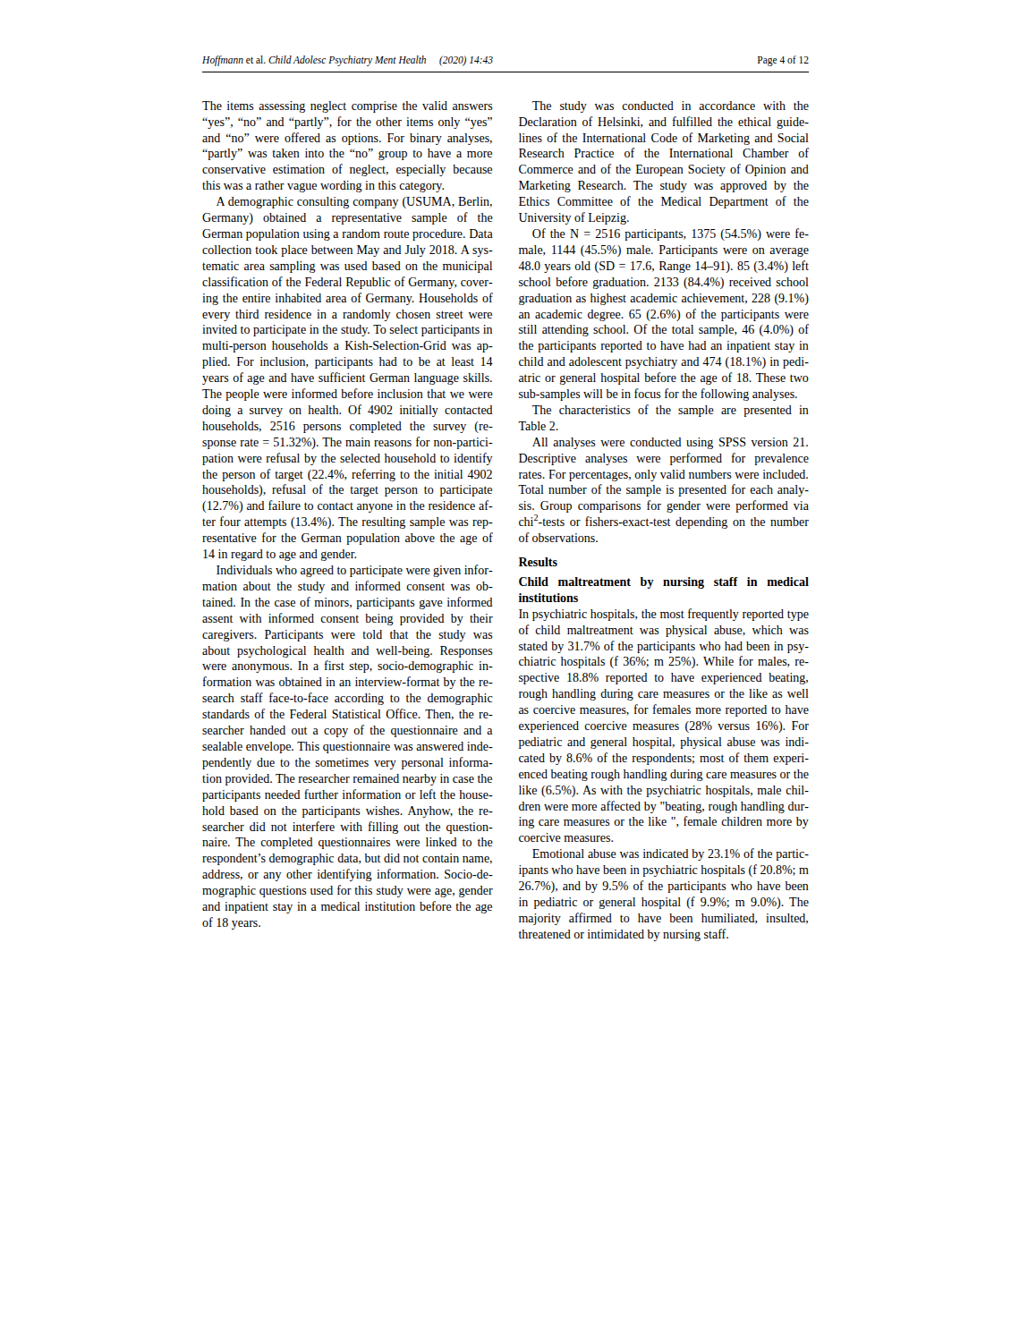Hoffmann et al. Child Adolesc Psychiatry Ment Health (2020) 14:43
Page 4 of 12
The items assessing neglect comprise the valid answers “yes”, “no” and “partly”, for the other items only “yes” and “no” were offered as options. For binary analyses, “partly” was taken into the “no” group to have a more conservative estimation of neglect, especially because this was a rather vague wording in this category.
A demographic consulting company (USUMA, Berlin, Germany) obtained a representative sample of the German population using a random route procedure. Data collection took place between May and July 2018. A systematic area sampling was used based on the municipal classification of the Federal Republic of Germany, covering the entire inhabited area of Germany. Households of every third residence in a randomly chosen street were invited to participate in the study. To select participants in multi-person households a Kish-Selection-Grid was applied. For inclusion, participants had to be at least 14 years of age and have sufficient German language skills. The people were informed before inclusion that we were doing a survey on health. Of 4902 initially contacted households, 2516 persons completed the survey (response rate = 51.32%). The main reasons for non-participation were refusal by the selected household to identify the person of target (22.4%, referring to the initial 4902 households), refusal of the target person to participate (12.7%) and failure to contact anyone in the residence after four attempts (13.4%). The resulting sample was representative for the German population above the age of 14 in regard to age and gender.
Individuals who agreed to participate were given information about the study and informed consent was obtained. In the case of minors, participants gave informed assent with informed consent being provided by their caregivers. Participants were told that the study was about psychological health and well-being. Responses were anonymous. In a first step, socio-demographic information was obtained in an interview-format by the research staff face-to-face according to the demographic standards of the Federal Statistical Office. Then, the researcher handed out a copy of the questionnaire and a sealable envelope. This questionnaire was answered independently due to the sometimes very personal information provided. The researcher remained nearby in case the participants needed further information or left the household based on the participants wishes. Anyhow, the researcher did not interfere with filling out the questionnaire. The completed questionnaires were linked to the respondent’s demographic data, but did not contain name, address, or any other identifying information. Socio-demographic questions used for this study were age, gender and inpatient stay in a medical institution before the age of 18 years.
The study was conducted in accordance with the Declaration of Helsinki, and fulfilled the ethical guidelines of the International Code of Marketing and Social Research Practice of the International Chamber of Commerce and of the European Society of Opinion and Marketing Research. The study was approved by the Ethics Committee of the Medical Department of the University of Leipzig.
Of the N = 2516 participants, 1375 (54.5%) were female, 1144 (45.5%) male. Participants were on average 48.0 years old (SD = 17.6, Range 14–91). 85 (3.4%) left school before graduation. 2133 (84.4%) received school graduation as highest academic achievement, 228 (9.1%) an academic degree. 65 (2.6%) of the participants were still attending school. Of the total sample, 46 (4.0%) of the participants reported to have had an inpatient stay in child and adolescent psychiatry and 474 (18.1%) in pediatric or general hospital before the age of 18. These two sub-samples will be in focus for the following analyses.
The characteristics of the sample are presented in Table 2.
All analyses were conducted using SPSS version 21. Descriptive analyses were performed for prevalence rates. For percentages, only valid numbers were included. Total number of the sample is presented for each analysis. Group comparisons for gender were performed via chi2-tests or fishers-exact-test depending on the number of observations.
Results
Child maltreatment by nursing staff in medical institutions
In psychiatric hospitals, the most frequently reported type of child maltreatment was physical abuse, which was stated by 31.7% of the participants who had been in psychiatric hospitals (f 36%; m 25%). While for males, respective 18.8% reported to have experienced beating, rough handling during care measures or the like as well as coercive measures, for females more reported to have experienced coercive measures (28% versus 16%). For pediatric and general hospital, physical abuse was indicated by 8.6% of the respondents; most of them experienced beating rough handling during care measures or the like (6.5%). As with the psychiatric hospitals, male children were more affected by "beating, rough handling during care measures or the like ", female children more by coercive measures.
Emotional abuse was indicated by 23.1% of the participants who have been in psychiatric hospitals (f 20.8%; m 26.7%), and by 9.5% of the participants who have been in pediatric or general hospital (f 9.9%; m 9.0%). The majority affirmed to have been humiliated, insulted, threatened or intimidated by nursing staff.